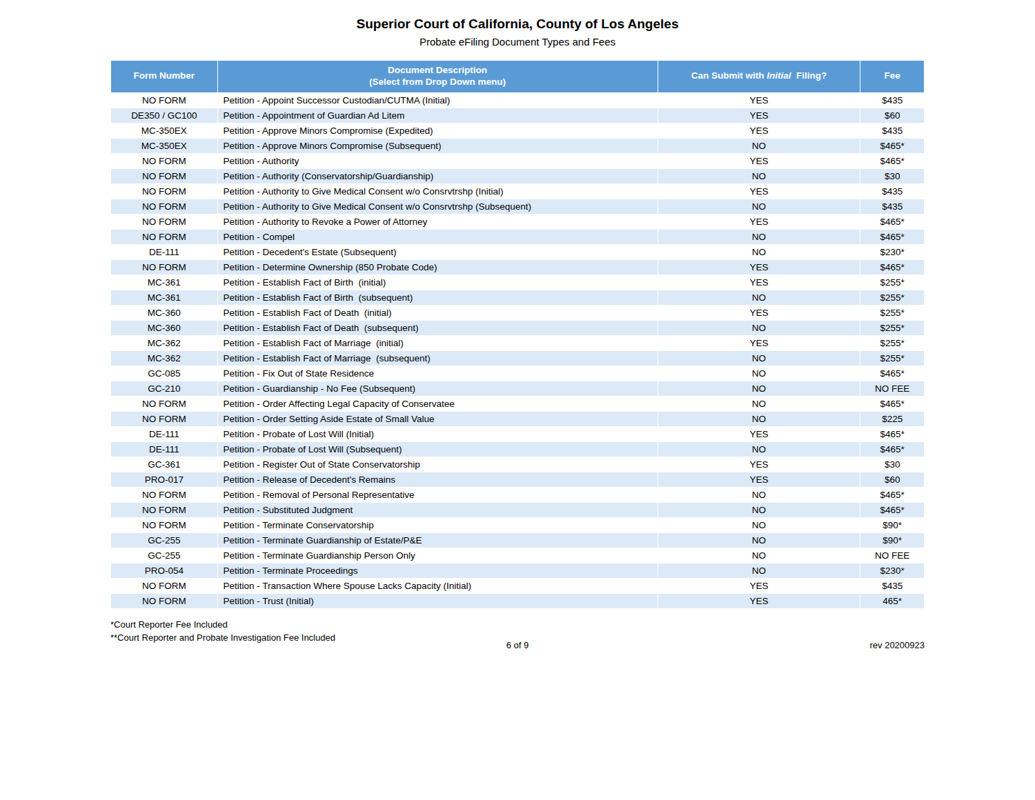Superior Court of California, County of Los Angeles
Probate eFiling Document Types and Fees
| Form Number | Document Description (Select from Drop Down menu) | Can Submit with Initial Filing? | Fee |
| --- | --- | --- | --- |
| NO FORM | Petition - Appoint Successor Custodian/CUTMA (Initial) | YES | $435 |
| DE350 / GC100 | Petition - Appointment of Guardian Ad Litem | YES | $60 |
| MC-350EX | Petition - Approve Minors Compromise (Expedited) | YES | $435 |
| MC-350EX | Petition - Approve Minors Compromise (Subsequent) | NO | $465* |
| NO FORM | Petition - Authority | YES | $465* |
| NO FORM | Petition - Authority (Conservatorship/Guardianship) | NO | $30 |
| NO FORM | Petition - Authority to Give Medical Consent w/o Consrvtrshp (Initial) | YES | $435 |
| NO FORM | Petition - Authority to Give Medical Consent w/o Consrvtrshp (Subsequent) | NO | $435 |
| NO FORM | Petition - Authority to Revoke a Power of Attorney | YES | $465* |
| NO FORM | Petition - Compel | NO | $465* |
| DE-111 | Petition - Decedent's Estate (Subsequent) | NO | $230* |
| NO FORM | Petition - Determine Ownership (850 Probate Code) | YES | $465* |
| MC-361 | Petition - Establish Fact of Birth (initial) | YES | $255* |
| MC-361 | Petition - Establish Fact of Birth (subsequent) | NO | $255* |
| MC-360 | Petition - Establish Fact of Death (initial) | YES | $255* |
| MC-360 | Petition - Establish Fact of Death (subsequent) | NO | $255* |
| MC-362 | Petition - Establish Fact of Marriage (initial) | YES | $255* |
| MC-362 | Petition - Establish Fact of Marriage (subsequent) | NO | $255* |
| GC-085 | Petition - Fix Out of State Residence | NO | $465* |
| GC-210 | Petition - Guardianship - No Fee (Subsequent) | NO | NO FEE |
| NO FORM | Petition - Order Affecting Legal Capacity of Conservatee | NO | $465* |
| NO FORM | Petition - Order Setting Aside Estate of Small Value | NO | $225 |
| DE-111 | Petition - Probate of Lost Will (Initial) | YES | $465* |
| DE-111 | Petition - Probate of Lost Will (Subsequent) | NO | $465* |
| GC-361 | Petition - Register Out of State Conservatorship | YES | $30 |
| PRO-017 | Petition - Release of Decedent's Remains | YES | $60 |
| NO FORM | Petition - Removal of Personal Representative | NO | $465* |
| NO FORM | Petition - Substituted Judgment | NO | $465* |
| NO FORM | Petition - Terminate Conservatorship | NO | $90* |
| GC-255 | Petition - Terminate Guardianship of Estate/P&E | NO | $90* |
| GC-255 | Petition - Terminate Guardianship Person Only | NO | NO FEE |
| PRO-054 | Petition - Terminate Proceedings | NO | $230* |
| NO FORM | Petition - Transaction Where Spouse Lacks Capacity (Initial) | YES | $435 |
| NO FORM | Petition - Trust (Initial) | YES | 465* |
*Court Reporter Fee Included
**Court Reporter and Probate Investigation Fee Included
6 of 9
rev 20200923